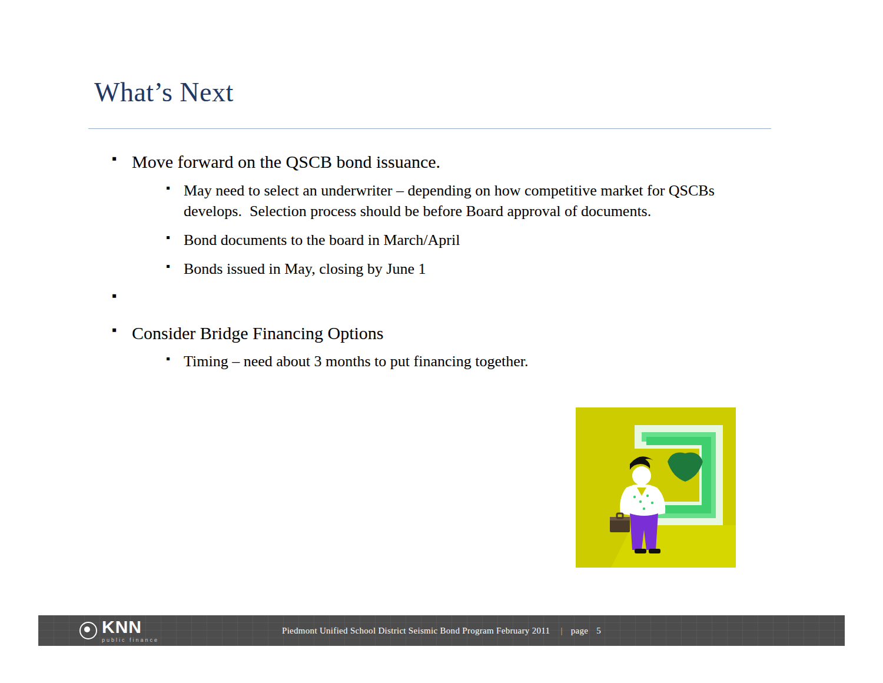What’s Next
Move forward on the QSCB bond issuance.
May need to select an underwriter – depending on how competitive market for QSCBs develops. Selection process should be before Board approval of documents.
Bond documents to the board in March/April
Bonds issued in May, closing by June 1
Consider Bridge Financing Options
Timing – need about 3 months to put financing together.
KNN
public finance
Piedmont Unified School District Seismic Bond Program February 2011 |page5